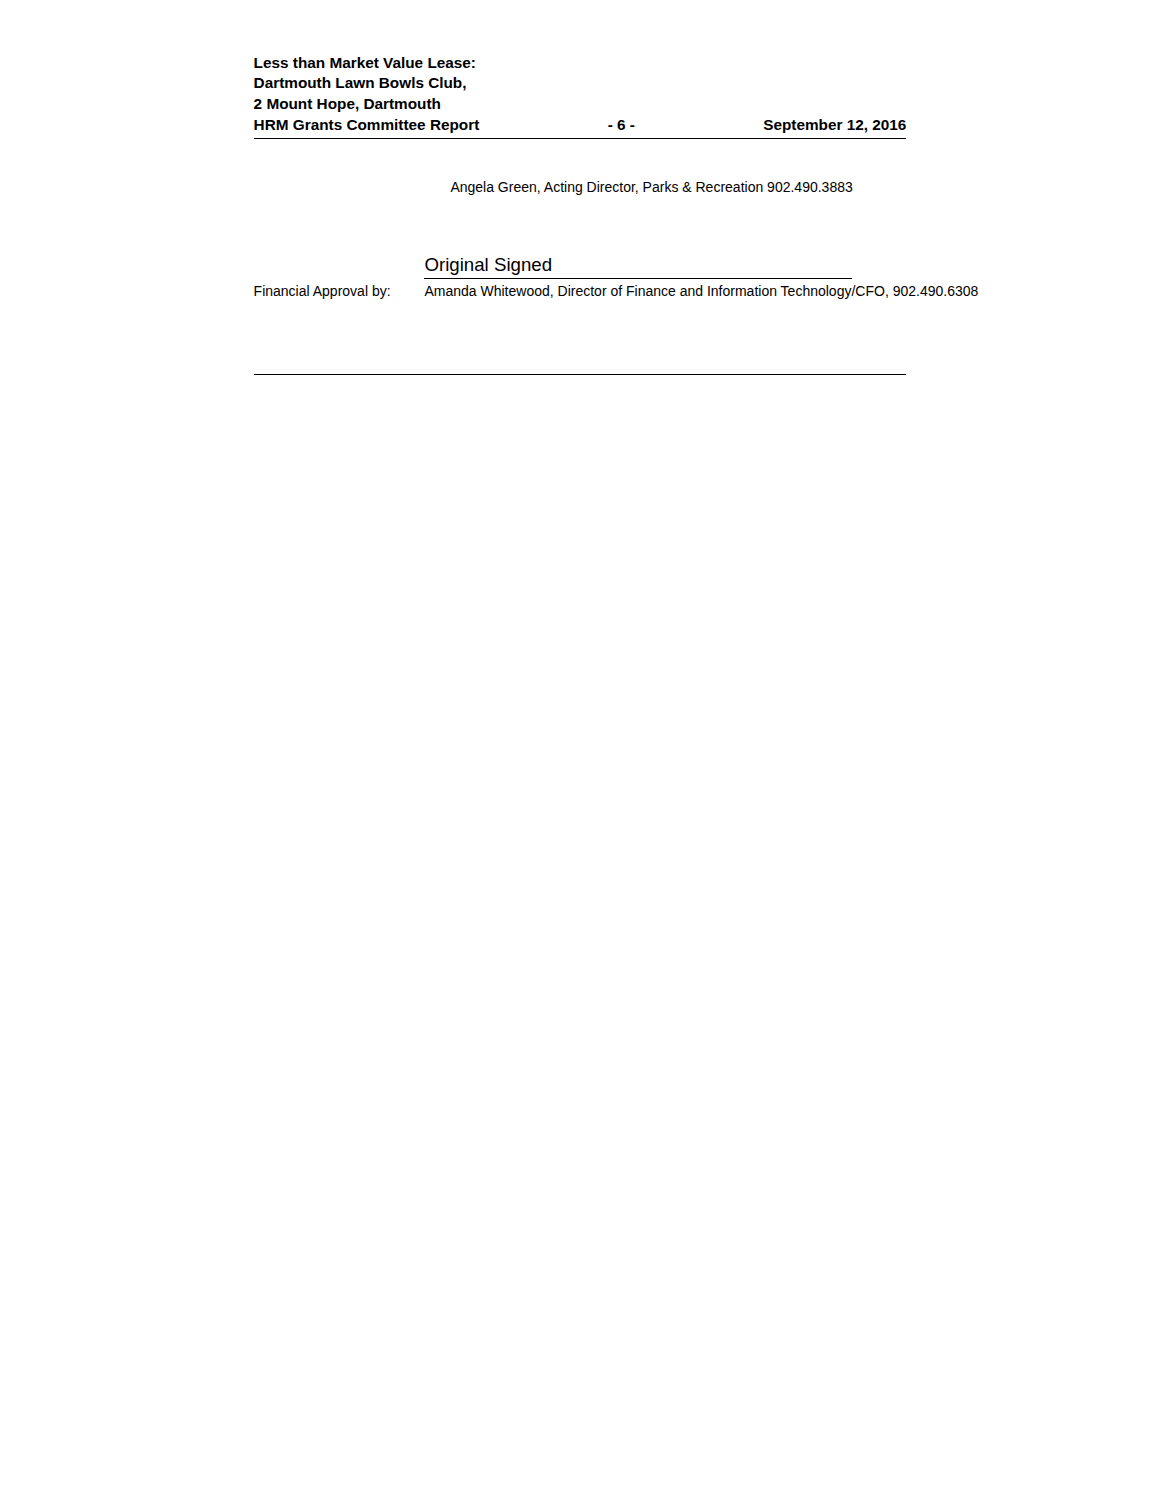Less than Market Value Lease: Dartmouth Lawn Bowls Club, 2 Mount Hope, Dartmouth HRM Grants Committee Report
- 6 -
September 12, 2016
Angela Green, Acting Director, Parks & Recreation 902.490.3883
Financial Approval by:
Original Signed
Amanda Whitewood, Director of Finance and Information Technology/CFO, 902.490.6308